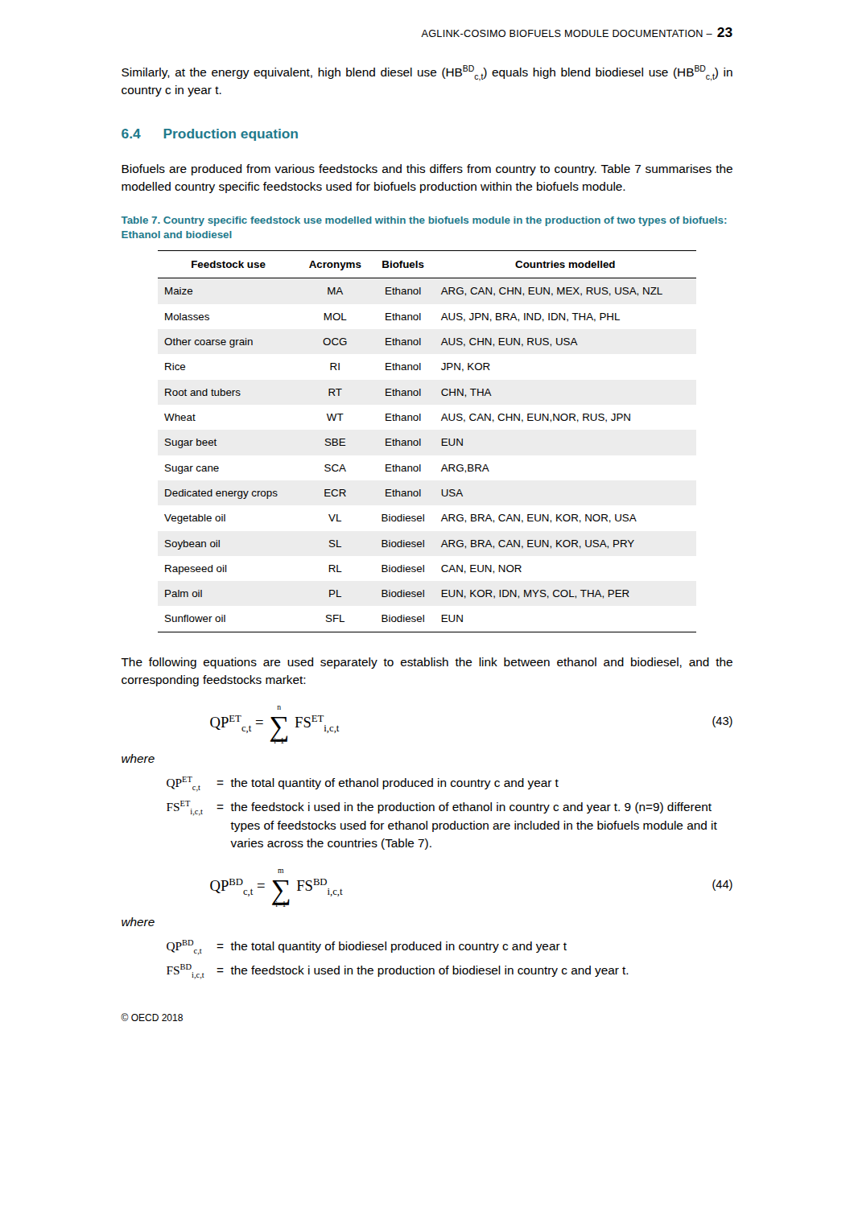AGLINK-COSIMO BIOFUELS MODULE DOCUMENTATION –23
Similarly, at the energy equivalent, high blend diesel use (HBBDc,t) equals high blend biodiesel use (HBBDc,t) in country c in year t.
6.4 Production equation
Biofuels are produced from various feedstocks and this differs from country to country. Table 7 summarises the modelled country specific feedstocks used for biofuels production within the biofuels module.
Table 7. Country specific feedstock use modelled within the biofuels module in the production of two types of biofuels: Ethanol and biodiesel
| Feedstock use | Acronyms | Biofuels | Countries modelled |
| --- | --- | --- | --- |
| Maize | MA | Ethanol | ARG, CAN, CHN, EUN, MEX, RUS, USA, NZL |
| Molasses | MOL | Ethanol | AUS, JPN, BRA, IND, IDN, THA, PHL |
| Other coarse grain | OCG | Ethanol | AUS, CHN, EUN, RUS, USA |
| Rice | RI | Ethanol | JPN, KOR |
| Root and tubers | RT | Ethanol | CHN, THA |
| Wheat | WT | Ethanol | AUS, CAN, CHN, EUN,NOR, RUS, JPN |
| Sugar beet | SBE | Ethanol | EUN |
| Sugar cane | SCA | Ethanol | ARG,BRA |
| Dedicated energy crops | ECR | Ethanol | USA |
| Vegetable oil | VL | Biodiesel | ARG, BRA, CAN, EUN, KOR, NOR, USA |
| Soybean oil | SL | Biodiesel | ARG, BRA, CAN, EUN, KOR, USA, PRY |
| Rapeseed oil | RL | Biodiesel | CAN, EUN, NOR |
| Palm oil | PL | Biodiesel | EUN, KOR, IDN, MYS, COL, THA, PER |
| Sunflower oil | SFL | Biodiesel | EUN |
The following equations are used separately to establish the link between ethanol and biodiesel, and the corresponding feedstocks market:
QPETc,t = n∑i=1 FSETi,c,t
(43)
where
QPETc,t
=
the total quantity of ethanol produced in country c and year t
FSETi,c,t
=
the feedstock i used in the production of ethanol in country c and year t. 9 (n=9) different types of feedstocks used for ethanol production are included in the biofuels module and it varies across the countries (Table 7).
QPBDc,t = m∑i=1 FSBDi,c,t
(44)
where
QPBDc,t
=
the total quantity of biodiesel produced in country c and year t
FSBDi,c,t
=
the feedstock i used in the production of biodiesel in country c and year t.
© OECD 2018